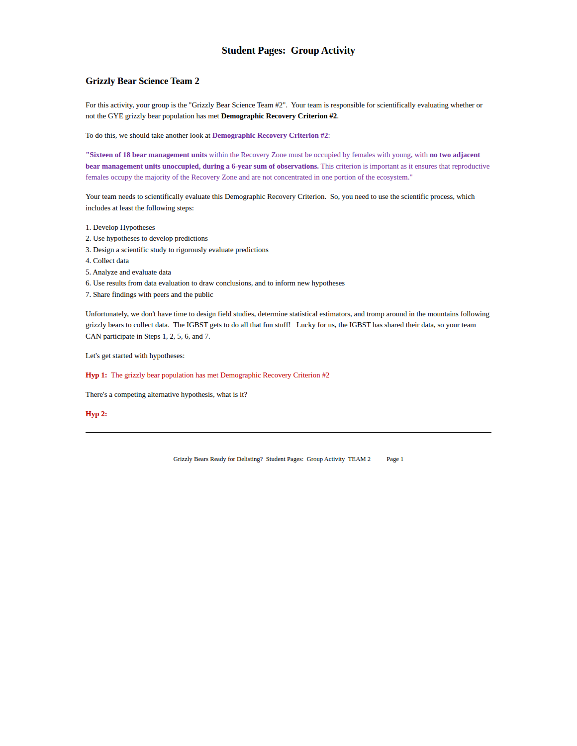Student Pages: Group Activity
Grizzly Bear Science Team 2
For this activity, your group is the "Grizzly Bear Science Team #2". Your team is responsible for scientifically evaluating whether or not the GYE grizzly bear population has met Demographic Recovery Criterion #2.
To do this, we should take another look at Demographic Recovery Criterion #2:
"Sixteen of 18 bear management units within the Recovery Zone must be occupied by females with young, with no two adjacent bear management units unoccupied, during a 6-year sum of observations. This criterion is important as it ensures that reproductive females occupy the majority of the Recovery Zone and are not concentrated in one portion of the ecosystem."
Your team needs to scientifically evaluate this Demographic Recovery Criterion. So, you need to use the scientific process, which includes at least the following steps:
1. Develop Hypotheses
2. Use hypotheses to develop predictions
3. Design a scientific study to rigorously evaluate predictions
4. Collect data
5. Analyze and evaluate data
6. Use results from data evaluation to draw conclusions, and to inform new hypotheses
7. Share findings with peers and the public
Unfortunately, we don't have time to design field studies, determine statistical estimators, and tromp around in the mountains following grizzly bears to collect data. The IGBST gets to do all that fun stuff! Lucky for us, the IGBST has shared their data, so your team CAN participate in Steps 1, 2, 5, 6, and 7.
Let's get started with hypotheses:
Hyp 1: The grizzly bear population has met Demographic Recovery Criterion #2
There's a competing alternative hypothesis, what is it?
Hyp 2:
Grizzly Bears Ready for Delisting? Student Pages: Group Activity TEAM 2Page 1